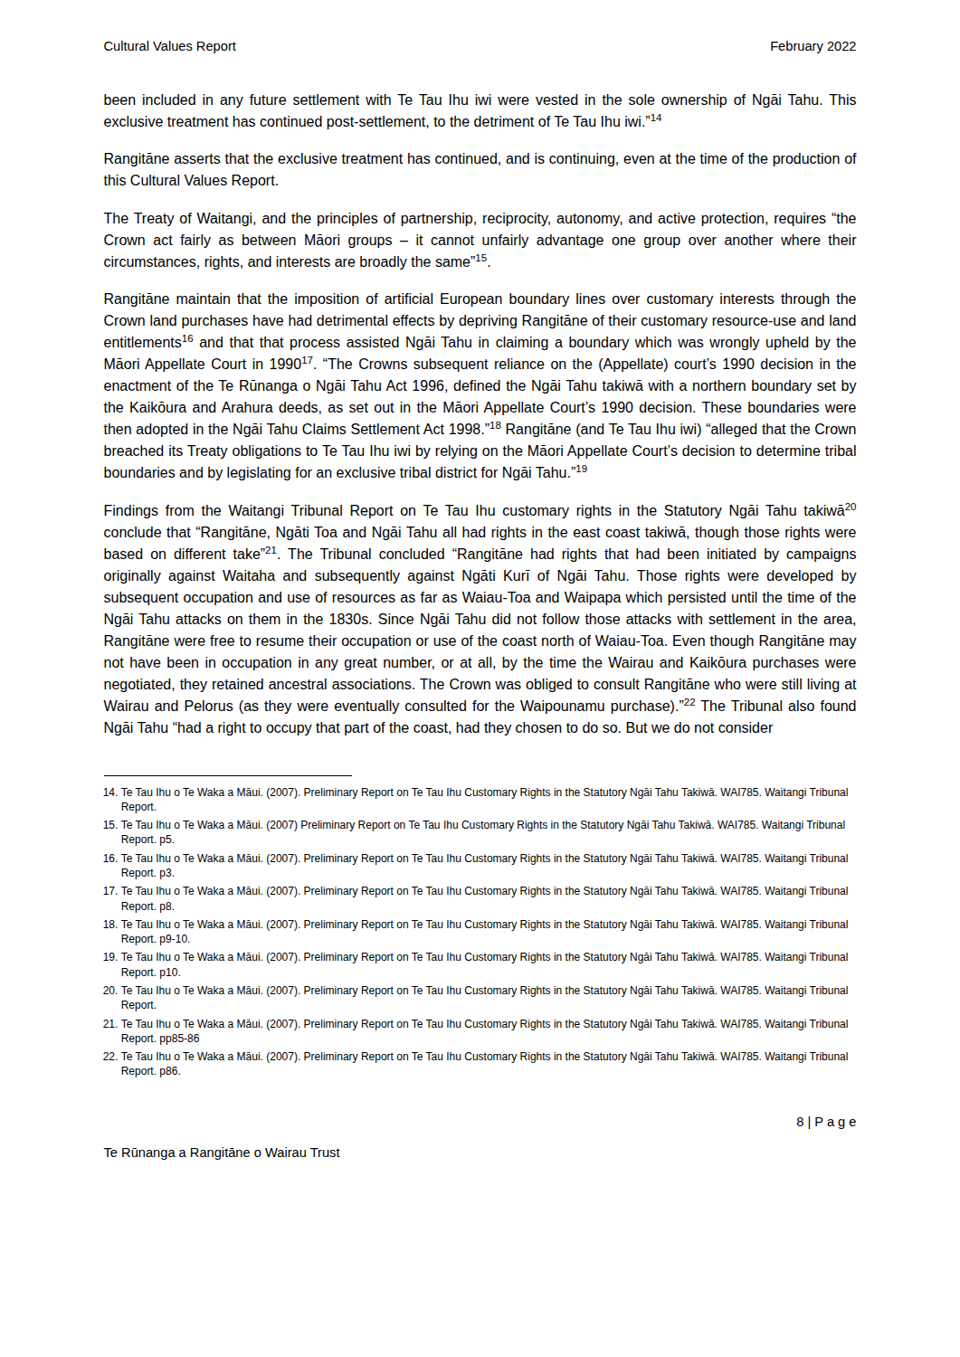Cultural Values Report February 2022
been included in any future settlement with Te Tau Ihu iwi were vested in the sole ownership of Ngāi Tahu. This exclusive treatment has continued post-settlement, to the detriment of Te Tau Ihu iwi.”14
Rangitāne asserts that the exclusive treatment has continued, and is continuing, even at the time of the production of this Cultural Values Report.
The Treaty of Waitangi, and the principles of partnership, reciprocity, autonomy, and active protection, requires “the Crown act fairly as between Māori groups – it cannot unfairly advantage one group over another where their circumstances, rights, and interests are broadly the same”15.
Rangitāne maintain that the imposition of artificial European boundary lines over customary interests through the Crown land purchases have had detrimental effects by depriving Rangitāne of their customary resource-use and land entitlements16 and that that process assisted Ngāi Tahu in claiming a boundary which was wrongly upheld by the Māori Appellate Court in 199017. “The Crowns subsequent reliance on the (Appellate) court’s 1990 decision in the enactment of the Te Rūnanga o Ngāi Tahu Act 1996, defined the Ngāi Tahu takiwā with a northern boundary set by the Kaikōura and Arahura deeds, as set out in the Māori Appellate Court’s 1990 decision. These boundaries were then adopted in the Ngāi Tahu Claims Settlement Act 1998.”18 Rangitāne (and Te Tau Ihu iwi) “alleged that the Crown breached its Treaty obligations to Te Tau Ihu iwi by relying on the Māori Appellate Court’s decision to determine tribal boundaries and by legislating for an exclusive tribal district for Ngāi Tahu.”19
Findings from the Waitangi Tribunal Report on Te Tau Ihu customary rights in the Statutory Ngāi Tahu takiwā20 conclude that “Rangitāne, Ngāti Toa and Ngāi Tahu all had rights in the east coast takiwā, though those rights were based on different take”21. The Tribunal concluded “Rangitāne had rights that had been initiated by campaigns originally against Waitaha and subsequently against Ngāti Kurī of Ngāi Tahu. Those rights were developed by subsequent occupation and use of resources as far as Waiau-Toa and Waipapa which persisted until the time of the Ngāi Tahu attacks on them in the 1830s. Since Ngāi Tahu did not follow those attacks with settlement in the area, Rangitāne were free to resume their occupation or use of the coast north of Waiau-Toa. Even though Rangitāne may not have been in occupation in any great number, or at all, by the time the Wairau and Kaikōura purchases were negotiated, they retained ancestral associations. The Crown was obliged to consult Rangitāne who were still living at Wairau and Pelorus (as they were eventually consulted for the Waipounamu purchase).”22 The Tribunal also found Ngāi Tahu “had a right to occupy that part of the coast, had they chosen to do so. But we do not consider
Te Tau Ihu o Te Waka a Māui. (2007). Preliminary Report on Te Tau Ihu Customary Rights in the Statutory Ngāi Tahu Takiwā. WAI785. Waitangi Tribunal Report.
Te Tau Ihu o Te Waka a Māui. (2007) Preliminary Report on Te Tau Ihu Customary Rights in the Statutory Ngāi Tahu Takiwā. WAI785. Waitangi Tribunal Report. p5.
Te Tau Ihu o Te Waka a Māui. (2007). Preliminary Report on Te Tau Ihu Customary Rights in the Statutory Ngāi Tahu Takiwā. WAI785. Waitangi Tribunal Report. p3.
Te Tau Ihu o Te Waka a Māui. (2007). Preliminary Report on Te Tau Ihu Customary Rights in the Statutory Ngāi Tahu Takiwā. WAI785. Waitangi Tribunal Report. p8.
Te Tau Ihu o Te Waka a Māui. (2007). Preliminary Report on Te Tau Ihu Customary Rights in the Statutory Ngāi Tahu Takiwā. WAI785. Waitangi Tribunal Report. p9-10.
Te Tau Ihu o Te Waka a Māui. (2007). Preliminary Report on Te Tau Ihu Customary Rights in the Statutory Ngāi Tahu Takiwā. WAI785. Waitangi Tribunal Report. p10.
Te Tau Ihu o Te Waka a Māui. (2007). Preliminary Report on Te Tau Ihu Customary Rights in the Statutory Ngāi Tahu Takiwā. WAI785. Waitangi Tribunal Report.
Te Tau Ihu o Te Waka a Māui. (2007). Preliminary Report on Te Tau Ihu Customary Rights in the Statutory Ngāi Tahu Takiwā. WAI785. Waitangi Tribunal Report. pp85-86
Te Tau Ihu o Te Waka a Māui. (2007). Preliminary Report on Te Tau Ihu Customary Rights in the Statutory Ngāi Tahu Takiwā. WAI785. Waitangi Tribunal Report. p86.
8 | P a g e
Te Rūnanga a Rangitāne o Wairau Trust